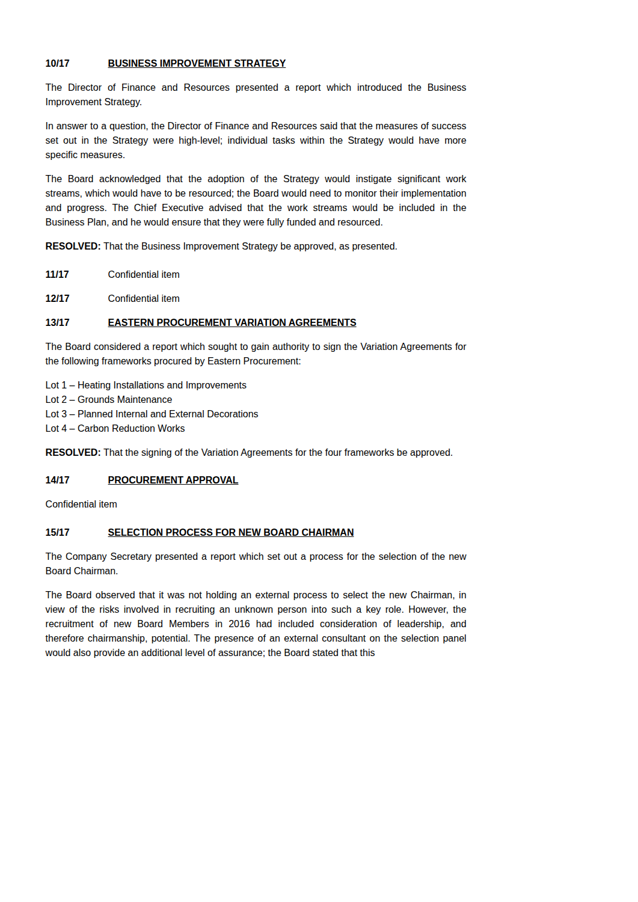10/17 BUSINESS IMPROVEMENT STRATEGY
The Director of Finance and Resources presented a report which introduced the Business Improvement Strategy.
In answer to a question, the Director of Finance and Resources said that the measures of success set out in the Strategy were high-level; individual tasks within the Strategy would have more specific measures.
The Board acknowledged that the adoption of the Strategy would instigate significant work streams, which would have to be resourced; the Board would need to monitor their implementation and progress. The Chief Executive advised that the work streams would be included in the Business Plan, and he would ensure that they were fully funded and resourced.
RESOLVED: That the Business Improvement Strategy be approved, as presented.
11/17 Confidential item
12/17 Confidential item
13/17 EASTERN PROCUREMENT VARIATION AGREEMENTS
The Board considered a report which sought to gain authority to sign the Variation Agreements for the following frameworks procured by Eastern Procurement:
Lot 1 – Heating Installations and Improvements
Lot 2 – Grounds Maintenance
Lot 3 – Planned Internal and External Decorations
Lot 4 – Carbon Reduction Works
RESOLVED: That the signing of the Variation Agreements for the four frameworks be approved.
14/17 PROCUREMENT APPROVAL
Confidential item
15/17 SELECTION PROCESS FOR NEW BOARD CHAIRMAN
The Company Secretary presented a report which set out a process for the selection of the new Board Chairman.
The Board observed that it was not holding an external process to select the new Chairman, in view of the risks involved in recruiting an unknown person into such a key role. However, the recruitment of new Board Members in 2016 had included consideration of leadership, and therefore chairmanship, potential. The presence of an external consultant on the selection panel would also provide an additional level of assurance; the Board stated that this